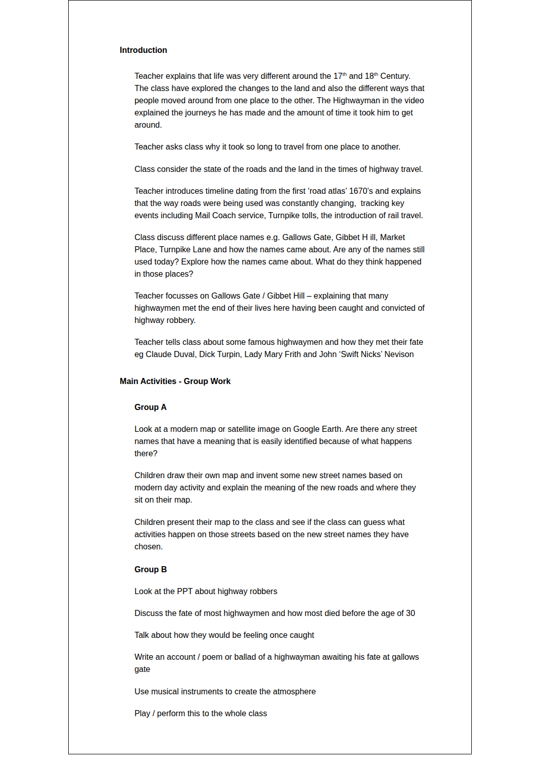Introduction
Teacher explains that life was very different around the 17th and 18th Century. The class have explored the changes to the land and also the different ways that people moved around from one place to the other. The Highwayman in the video explained the journeys he has made and the amount of time it took him to get around.
Teacher asks class why it took so long to travel from one place to another.
Class consider the state of the roads and the land in the times of highway travel.
Teacher introduces timeline dating from the first ‘road atlas’ 1670’s and explains that the way roads were being used was constantly changing, tracking key events including Mail Coach service, Turnpike tolls, the introduction of rail travel.
Class discuss different place names e.g. Gallows Gate, Gibbet H ill, Market Place, Turnpike Lane and how the names came about. Are any of the names still used today? Explore how the names came about. What do they think happened in those places?
Teacher focusses on Gallows Gate / Gibbet Hill – explaining that many highwaymen met the end of their lives here having been caught and convicted of highway robbery.
Teacher tells class about some famous highwaymen and how they met their fate eg Claude Duval, Dick Turpin, Lady Mary Frith and John ‘Swift Nicks’ Nevison
Main Activities - Group Work
Group A
Look at a modern map or satellite image on Google Earth. Are there any street names that have a meaning that is easily identified because of what happens there?
Children draw their own map and invent some new street names based on modern day activity and explain the meaning of the new roads and where they sit on their map.
Children present their map to the class and see if the class can guess what activities happen on those streets based on the new street names they have chosen.
Group B
Look at the PPT about highway robbers
Discuss the fate of most highwaymen and how most died before the age of 30
Talk about how they would be feeling once caught
Write an account / poem or ballad of a highwayman awaiting his fate at gallows gate
Use musical instruments to create the atmosphere
Play / perform this to the whole class